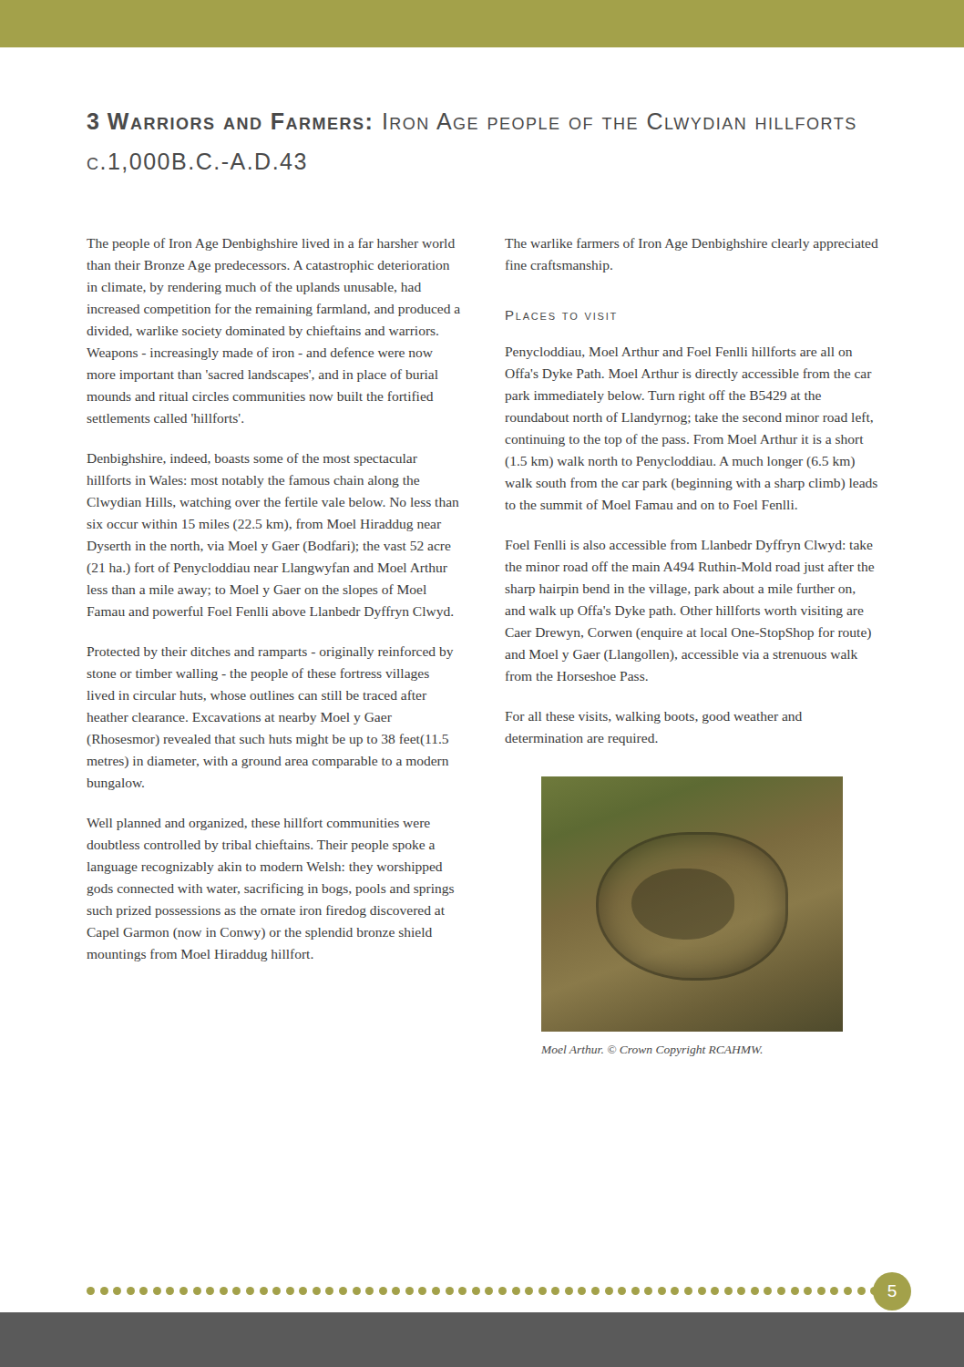3 Warriors and Farmers: Iron Age people of the Clwydian hillforts c.1,000B.C.-A.D.43
The people of Iron Age Denbighshire lived in a far harsher world than their Bronze Age predecessors. A catastrophic deterioration in climate, by rendering much of the uplands unusable, had increased competition for the remaining farmland, and produced a divided, warlike society dominated by chieftains and warriors. Weapons - increasingly made of iron - and defence were now more important than 'sacred landscapes', and in place of burial mounds and ritual circles communities now built the fortified settlements called 'hillforts'.
Denbighshire, indeed, boasts some of the most spectacular hillforts in Wales: most notably the famous chain along the Clwydian Hills, watching over the fertile vale below. No less than six occur within 15 miles (22.5 km), from Moel Hiraddug near Dyserth in the north, via Moel y Gaer (Bodfari); the vast 52 acre (21 ha.) fort of Penycloddiau near Llangwyfan and Moel Arthur less than a mile away; to Moel y Gaer on the slopes of Moel Famau and powerful Foel Fenlli above Llanbedr Dyffryn Clwyd.
Protected by their ditches and ramparts - originally reinforced by stone or timber walling - the people of these fortress villages lived in circular huts, whose outlines can still be traced after heather clearance. Excavations at nearby Moel y Gaer (Rhosesmor) revealed that such huts might be up to 38 feet(11.5 metres) in diameter, with a ground area comparable to a modern bungalow.
Well planned and organized, these hillfort communities were doubtless controlled by tribal chieftains. Their people spoke a language recognizably akin to modern Welsh: they worshipped gods connected with water, sacrificing in bogs, pools and springs such prized possessions as the ornate iron firedog discovered at Capel Garmon (now in Conwy) or the splendid bronze shield mountings from Moel Hiraddug hillfort.
The warlike farmers of Iron Age Denbighshire clearly appreciated fine craftsmanship.
Places to visit
Penycloddiau, Moel Arthur and Foel Fenlli hillforts are all on Offa's Dyke Path. Moel Arthur is directly accessible from the car park immediately below. Turn right off the B5429 at the roundabout north of Llandyrnog; take the second minor road left, continuing to the top of the pass. From Moel Arthur it is a short (1.5 km) walk north to Penycloddiau. A much longer (6.5 km) walk south from the car park (beginning with a sharp climb) leads to the summit of Moel Famau and on to Foel Fenlli.
Foel Fenlli is also accessible from Llanbedr Dyffryn Clwyd: take the minor road off the main A494 Ruthin-Mold road just after the sharp hairpin bend in the village, park about a mile further on, and walk up Offa's Dyke path. Other hillforts worth visiting are Caer Drewyn, Corwen (enquire at local One-StopShop for route) and Moel y Gaer (Llangollen), accessible via a strenuous walk from the Horseshoe Pass.
For all these visits, walking boots, good weather and determination are required.
Moel Arthur. © Crown Copyright RCAHMW.
5